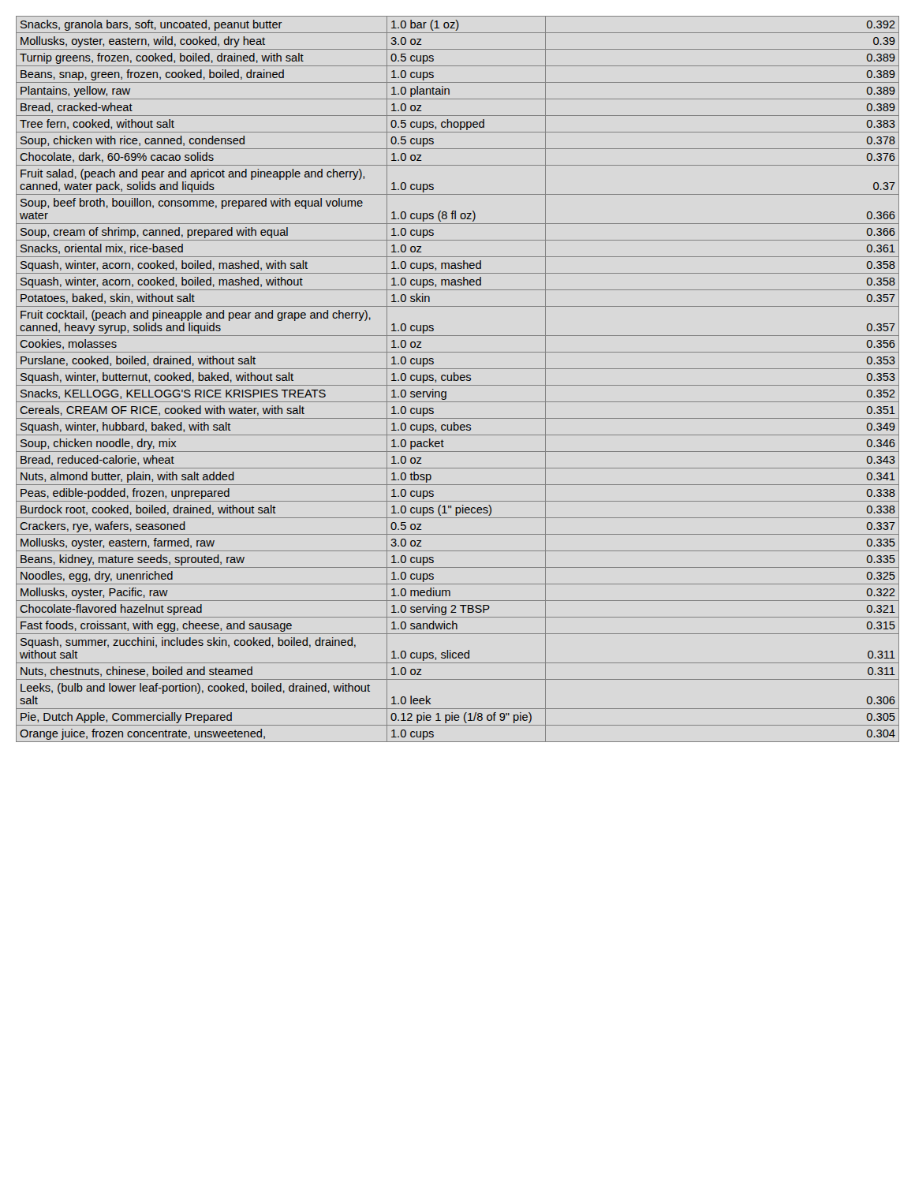| Snacks, granola bars, soft, uncoated, peanut butter | 1.0 bar (1 oz) | 0.392 |
| Mollusks, oyster, eastern, wild, cooked, dry heat | 3.0 oz | 0.39 |
| Turnip greens, frozen, cooked, boiled, drained, with salt | 0.5 cups | 0.389 |
| Beans, snap, green, frozen, cooked, boiled, drained | 1.0 cups | 0.389 |
| Plantains, yellow, raw | 1.0 plantain | 0.389 |
| Bread, cracked-wheat | 1.0 oz | 0.389 |
| Tree fern, cooked, without salt | 0.5 cups, chopped | 0.383 |
| Soup, chicken with rice, canned, condensed | 0.5 cups | 0.378 |
| Chocolate, dark, 60-69% cacao solids | 1.0 oz | 0.376 |
| Fruit salad, (peach and pear and apricot and pineapple and cherry), canned, water pack, solids and liquids | 1.0 cups | 0.37 |
| Soup, beef broth, bouillon, consomme, prepared with equal volume water | 1.0 cups (8 fl oz) | 0.366 |
| Soup, cream of shrimp, canned, prepared with equal | 1.0 cups | 0.366 |
| Snacks, oriental mix, rice-based | 1.0 oz | 0.361 |
| Squash, winter, acorn, cooked, boiled, mashed, with salt | 1.0 cups, mashed | 0.358 |
| Squash, winter, acorn, cooked, boiled, mashed, without | 1.0 cups, mashed | 0.358 |
| Potatoes, baked, skin, without salt | 1.0 skin | 0.357 |
| Fruit cocktail, (peach and pineapple and pear and grape and cherry), canned, heavy syrup, solids and liquids | 1.0 cups | 0.357 |
| Cookies, molasses | 1.0 oz | 0.356 |
| Purslane, cooked, boiled, drained, without salt | 1.0 cups | 0.353 |
| Squash, winter, butternut, cooked, baked, without salt | 1.0 cups, cubes | 0.353 |
| Snacks, KELLOGG, KELLOGG'S RICE KRISPIES TREATS | 1.0 serving | 0.352 |
| Cereals, CREAM OF RICE, cooked with water, with salt | 1.0 cups | 0.351 |
| Squash, winter, hubbard, baked, with salt | 1.0 cups, cubes | 0.349 |
| Soup, chicken noodle, dry, mix | 1.0 packet | 0.346 |
| Bread, reduced-calorie, wheat | 1.0 oz | 0.343 |
| Nuts, almond butter, plain, with salt added | 1.0 tbsp | 0.341 |
| Peas, edible-podded, frozen, unprepared | 1.0 cups | 0.338 |
| Burdock root, cooked, boiled, drained, without salt | 1.0 cups (1" pieces) | 0.338 |
| Crackers, rye, wafers, seasoned | 0.5 oz | 0.337 |
| Mollusks, oyster, eastern, farmed, raw | 3.0 oz | 0.335 |
| Beans, kidney, mature seeds, sprouted, raw | 1.0 cups | 0.335 |
| Noodles, egg, dry, unenriched | 1.0 cups | 0.325 |
| Mollusks, oyster, Pacific, raw | 1.0 medium | 0.322 |
| Chocolate-flavored hazelnut spread | 1.0 serving 2 TBSP | 0.321 |
| Fast foods, croissant, with egg, cheese, and sausage | 1.0 sandwich | 0.315 |
| Squash, summer, zucchini, includes skin, cooked, boiled, drained, without salt | 1.0 cups, sliced | 0.311 |
| Nuts, chestnuts, chinese, boiled and steamed | 1.0 oz | 0.311 |
| Leeks, (bulb and lower leaf-portion), cooked, boiled, drained, without salt | 1.0 leek | 0.306 |
| Pie, Dutch Apple, Commercially Prepared | 0.12 pie 1 pie (1/8 of 9" pie) | 0.305 |
| Orange juice, frozen concentrate, unsweetened, | 1.0 cups | 0.304 |